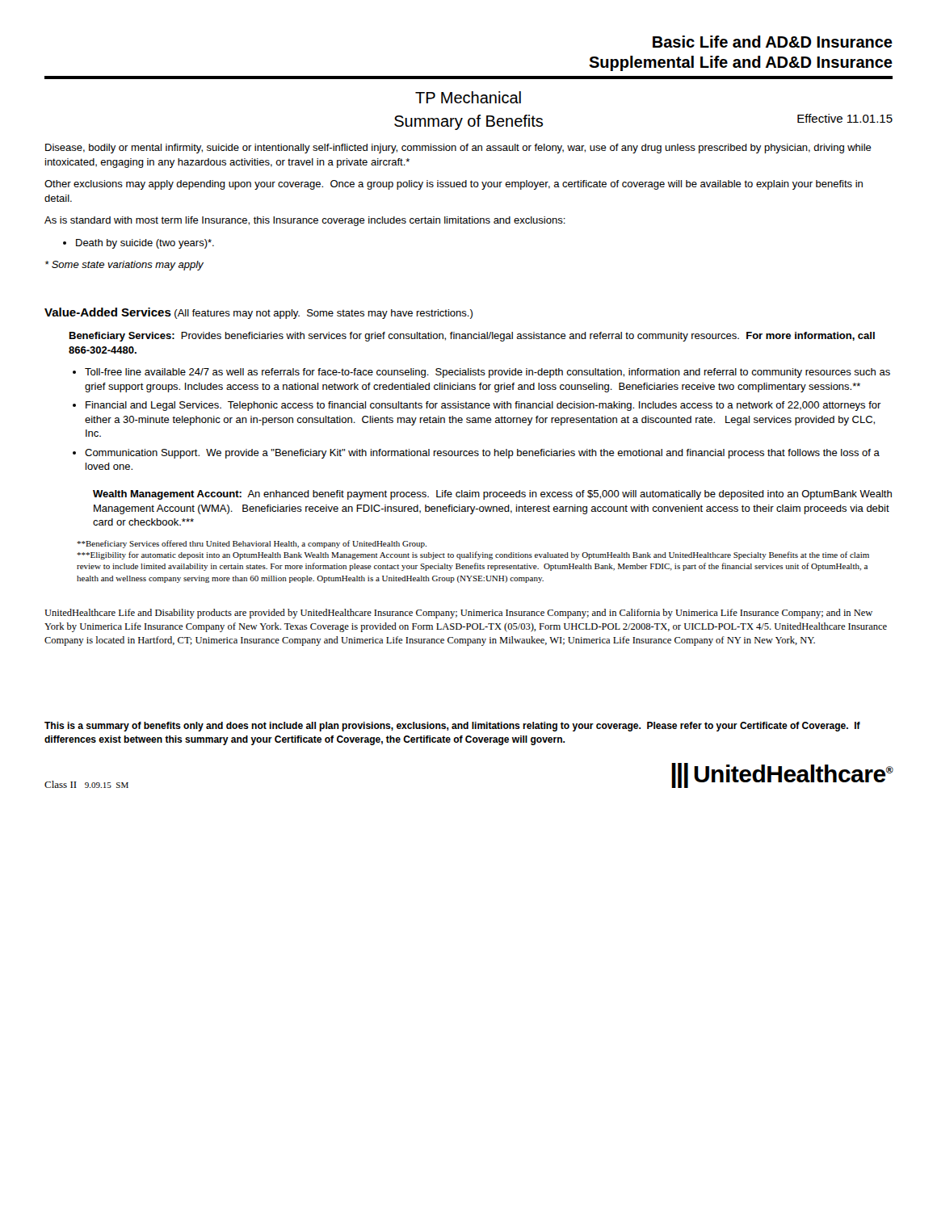Basic Life and AD&D Insurance
Supplemental Life and AD&D Insurance
TP Mechanical
Summary of Benefits Effective 11.01.15
Disease, bodily or mental infirmity, suicide or intentionally self-inflicted injury, commission of an assault or felony, war, use of any drug unless prescribed by physician, driving while intoxicated, engaging in any hazardous activities, or travel in a private aircraft.*
Other exclusions may apply depending upon your coverage. Once a group policy is issued to your employer, a certificate of coverage will be available to explain your benefits in detail.
As is standard with most term life Insurance, this Insurance coverage includes certain limitations and exclusions:
Death by suicide (two years)*.
* Some state variations may apply
Value-Added Services (All features may not apply. Some states may have restrictions.)
Beneficiary Services: Provides beneficiaries with services for grief consultation, financial/legal assistance and referral to community resources. For more information, call 866-302-4480.
Toll-free line available 24/7 as well as referrals for face-to-face counseling. Specialists provide in-depth consultation, information and referral to community resources such as grief support groups. Includes access to a national network of credentialed clinicians for grief and loss counseling. Beneficiaries receive two complimentary sessions.**
Financial and Legal Services. Telephonic access to financial consultants for assistance with financial decision-making. Includes access to a network of 22,000 attorneys for either a 30-minute telephonic or an in-person consultation. Clients may retain the same attorney for representation at a discounted rate. Legal services provided by CLC, Inc.
Communication Support. We provide a "Beneficiary Kit" with informational resources to help beneficiaries with the emotional and financial process that follows the loss of a loved one.
Wealth Management Account: An enhanced benefit payment process. Life claim proceeds in excess of $5,000 will automatically be deposited into an OptumBank Wealth Management Account (WMA). Beneficiaries receive an FDIC-insured, beneficiary-owned, interest earning account with convenient access to their claim proceeds via debit card or checkbook.***
**Beneficiary Services offered thru United Behavioral Health, a company of UnitedHealth Group.
***Eligibility for automatic deposit into an OptumHealth Bank Wealth Management Account is subject to qualifying conditions evaluated by OptumHealth Bank and UnitedHealthcare Specialty Benefits at the time of claim review to include limited availability in certain states. For more information please contact your Specialty Benefits representative. OptumHealth Bank, Member FDIC, is part of the financial services unit of OptumHealth, a health and wellness company serving more than 60 million people. OptumHealth is a UnitedHealth Group (NYSE:UNH) company.
UnitedHealthcare Life and Disability products are provided by UnitedHealthcare Insurance Company; Unimerica Insurance Company; and in California by Unimerica Life Insurance Company; and in New York by Unimerica Life Insurance Company of New York. Texas Coverage is provided on Form LASD-POL-TX (05/03), Form UHCLD-POL 2/2008-TX, or UICLD-POL-TX 4/5. UnitedHealthcare Insurance Company is located in Hartford, CT; Unimerica Insurance Company and Unimerica Life Insurance Company in Milwaukee, WI; Unimerica Life Insurance Company of NY in New York, NY.
This is a summary of benefits only and does not include all plan provisions, exclusions, and limitations relating to your coverage. Please refer to your Certificate of Coverage. If differences exist between this summary and your Certificate of Coverage, the Certificate of Coverage will govern.
Class II 9.09.15 SM
|||UnitedHealthcare®